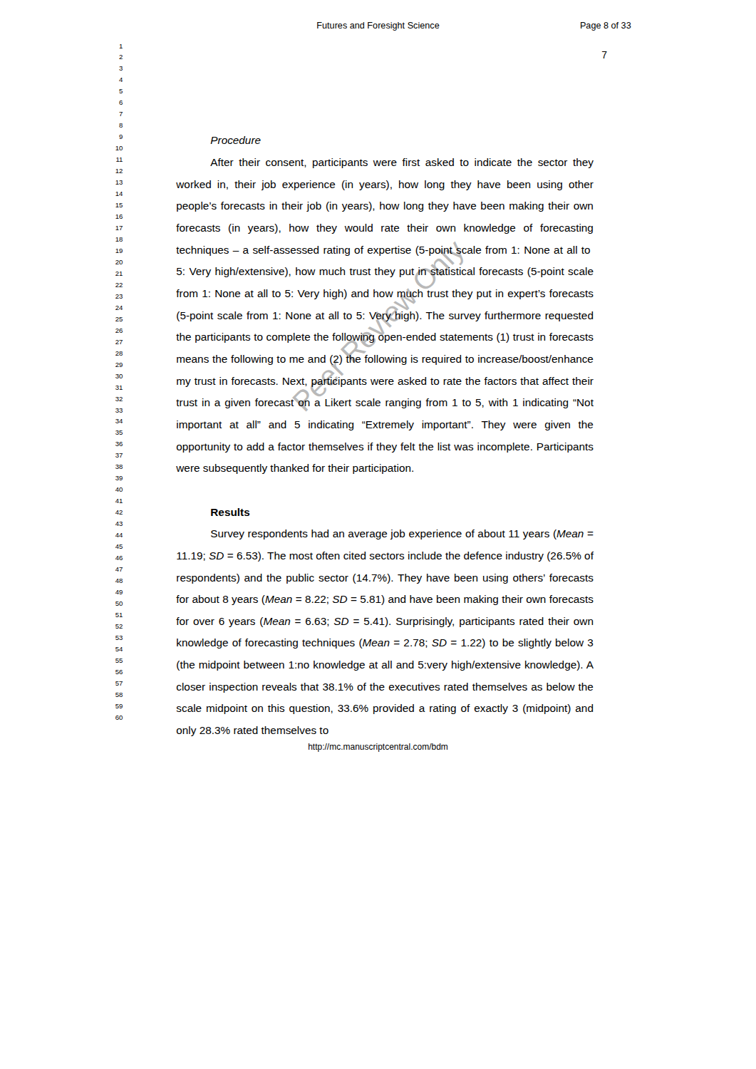Futures and Foresight Science
Page 8 of 33
7
12345 678910 1112131415 1617181920 2122232425 2627282930 3132333435 3637383940 4142434445 4647484950 5152535455 5657585960
Peer Review Only
Procedure
After their consent, participants were first asked to indicate the sector they worked in, their job experience (in years), how long they have been using other people’s forecasts in their job (in years), how long they have been making their own forecasts (in years), how they would rate their own knowledge of forecasting techniques – a self-assessed rating of expertise (5-point scale from 1: None at all to 5: Very high/extensive), how much trust they put in statistical forecasts (5-point scale from 1: None at all to 5: Very high) and how much trust they put in expert’s forecasts (5-point scale from 1: None at all to 5: Very high). The survey furthermore requested the participants to complete the following open-ended statements (1) trust in forecasts means the following to me and (2) the following is required to increase/boost/enhance my trust in forecasts. Next, participants were asked to rate the factors that affect their trust in a given forecast on a Likert scale ranging from 1 to 5, with 1 indicating “Not important at all” and 5 indicating “Extremely important”. They were given the opportunity to add a factor themselves if they felt the list was incomplete. Participants were subsequently thanked for their participation.
Results
Survey respondents had an average job experience of about 11 years (Mean = 11.19; SD = 6.53). The most often cited sectors include the defence industry (26.5% of respondents) and the public sector (14.7%). They have been using others’ forecasts for about 8 years (Mean = 8.22; SD = 5.81) and have been making their own forecasts for over 6 years (Mean = 6.63; SD = 5.41). Surprisingly, participants rated their own knowledge of forecasting techniques (Mean = 2.78; SD = 1.22) to be slightly below 3 (the midpoint between 1:no knowledge at all and 5:very high/extensive knowledge). A closer inspection reveals that 38.1% of the executives rated themselves as below the scale midpoint on this question, 33.6% provided a rating of exactly 3 (midpoint) and only 28.3% rated themselves to
http://mc.manuscriptcentral.com/bdm